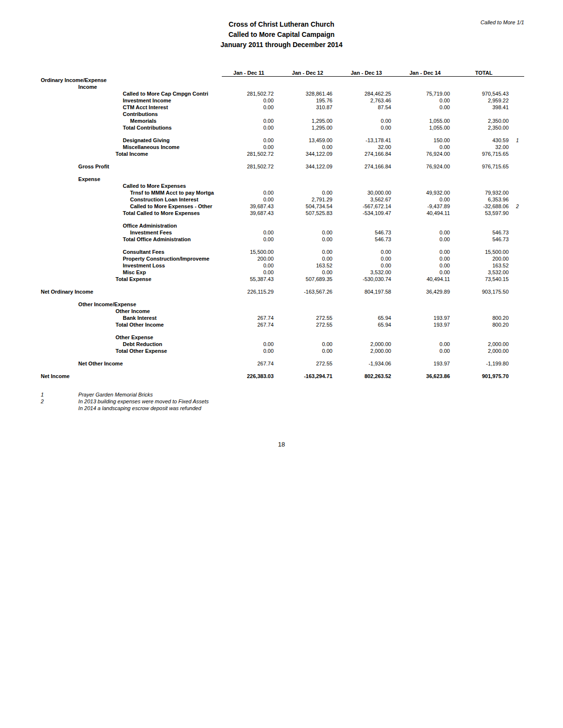Called to More 1/1
Cross of Christ Lutheran Church
Called to More Capital Campaign
January 2011 through December 2014
| | Jan - Dec 11 | | Jan - Dec 12 | | Jan - Dec 13 | | Jan - Dec 14 | | TOTAL | |
| Ordinary Income/Expense | | | | | | | | | | | |
| | Income | | | | | | | | | | | |
| | | | Called to More Cap Cmpgn Contri | 281,502.72 | | 328,861.46 | | 284,462.25 | | 75,719.00 | | 970,545.43 | |
| | | | Investment Income | 0.00 | | 195.76 | | 2,763.46 | | 0.00 | | 2,959.22 | |
| | | | CTM Acct Interest | 0.00 | | 310.87 | | 87.54 | | 0.00 | | 398.41 | |
| | | | Contributions | | | | | | | | | | |
| | | | | Memorials | 0.00 | | 1,295.00 | | 0.00 | | 1,055.00 | | 2,350.00 | |
| | | | Total Contributions | 0.00 | | 1,295.00 | | 0.00 | | 1,055.00 | | 2,350.00 | |
| | | | Designated Giving | 0.00 | | 13,459.00 | | -13,178.41 | | 150.00 | | 430.59 | 1 |
| | | | Miscellaneous Income | 0.00 | | 0.00 | | 32.00 | | 0.00 | | 32.00 | |
| | | Total Income | 281,502.72 | | 344,122.09 | | 274,166.84 | | 76,924.00 | | 976,715.65 | |
| | Gross Profit | 281,502.72 | | 344,122.09 | | 274,166.84 | | 76,924.00 | | 976,715.65 | |
| | Expense | | | | | | | | | | | |
| | | | Called to More Expenses | | | | | | | | | | |
| | | | | Trnsf to MMM Acct to pay Mortga | 0.00 | | 0.00 | | 30,000.00 | | 49,932.00 | | 79,932.00 | |
| | | | | Construction Loan Interest | 0.00 | | 2,791.29 | | 3,562.67 | | 0.00 | | 6,353.96 | |
| | | | | Called to More Expenses - Other | 39,687.43 | | 504,734.54 | | -567,672.14 | | -9,437.89 | | -32,688.06 | 2 |
| | | | Total Called to More Expenses | 39,687.43 | | 507,525.83 | | -534,109.47 | | 40,494.11 | | 53,597.90 | |
| | | | Office Administration | | | | | | | | | | |
| | | | | Investment Fees | 0.00 | | 0.00 | | 546.73 | | 0.00 | | 546.73 | |
| | | | Total Office Administration | 0.00 | | 0.00 | | 546.73 | | 0.00 | | 546.73 | |
| | | | Consultant Fees | 15,500.00 | | 0.00 | | 0.00 | | 0.00 | | 15,500.00 | |
| | | | Property Construction/Improveme | 200.00 | | 0.00 | | 0.00 | | 0.00 | | 200.00 | |
| | | | Investment Loss | 0.00 | | 163.52 | | 0.00 | | 0.00 | | 163.52 | |
| | | | Misc Exp | 0.00 | | 0.00 | | 3,532.00 | | 0.00 | | 3,532.00 | |
| | | Total Expense | 55,387.43 | | 507,689.35 | | -530,030.74 | | 40,494.11 | | 73,540.15 | |
| Net Ordinary Income | 226,115.29 | | -163,567.26 | | 804,197.58 | | 36,429.89 | | 903,175.50 | |
| | Other Income/Expense | | | | | | | | | | |
| | | Other Income | | | | | | | | | | |
| | | | Bank Interest | 267.74 | | 272.55 | | 65.94 | | 193.97 | | 800.20 | |
| | | Total Other Income | 267.74 | | 272.55 | | 65.94 | | 193.97 | | 800.20 | |
| | | Other Expense | | | | | | | | | | |
| | | | Debt Reduction | 0.00 | | 0.00 | | 2,000.00 | | 0.00 | | 2,000.00 | |
| | | Total Other Expense | 0.00 | | 0.00 | | 2,000.00 | | 0.00 | | 2,000.00 | |
| | Net Other Income | 267.74 | | 272.55 | | -1,934.06 | | 193.97 | | -1,199.80 | |
| Net Income | 226,383.03 | | -163,294.71 | | 802,263.52 | | 36,623.86 | | 901,975.70 | |
| 1 | Prayer Garden Memorial Bricks | | | | | | | | | | |
| 2 | In 2013 building expenses were moved to Fixed Assets | | | | | | | | | | |
| | In 2014 a landscaping escrow deposit was refunded | | | | | | | | | | |
18